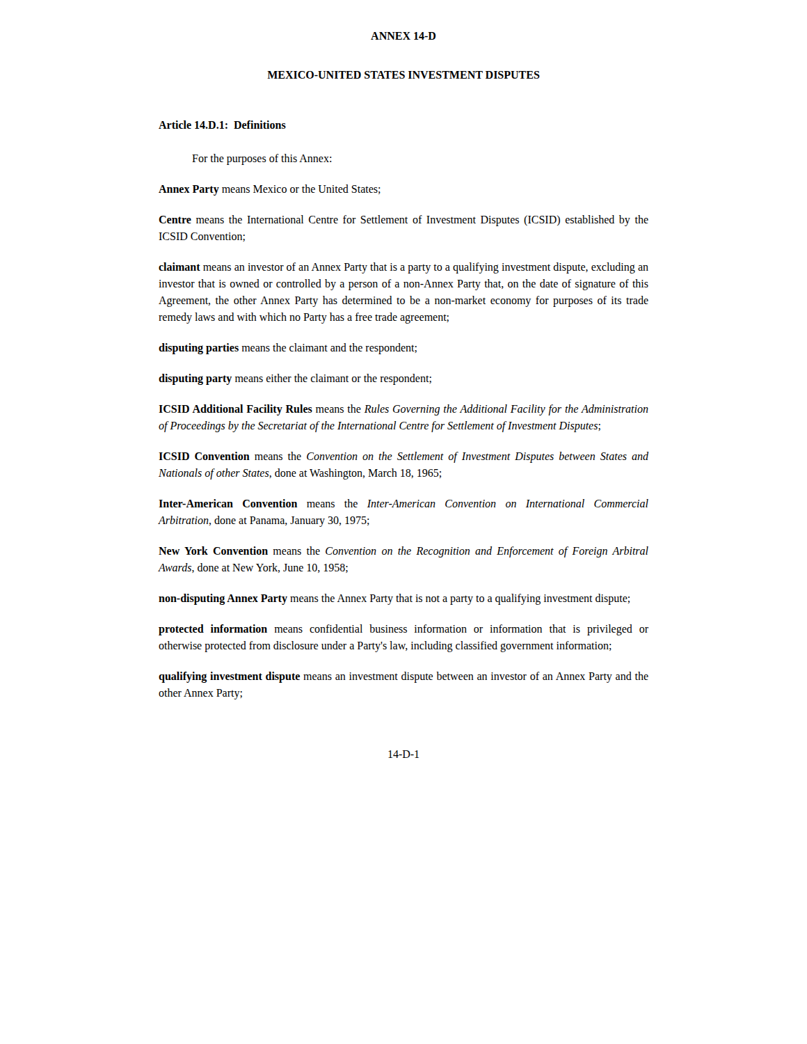ANNEX 14-D
MEXICO-UNITED STATES INVESTMENT DISPUTES
Article 14.D.1: Definitions
For the purposes of this Annex:
Annex Party means Mexico or the United States;
Centre means the International Centre for Settlement of Investment Disputes (ICSID) established by the ICSID Convention;
claimant means an investor of an Annex Party that is a party to a qualifying investment dispute, excluding an investor that is owned or controlled by a person of a non-Annex Party that, on the date of signature of this Agreement, the other Annex Party has determined to be a non-market economy for purposes of its trade remedy laws and with which no Party has a free trade agreement;
disputing parties means the claimant and the respondent;
disputing party means either the claimant or the respondent;
ICSID Additional Facility Rules means the Rules Governing the Additional Facility for the Administration of Proceedings by the Secretariat of the International Centre for Settlement of Investment Disputes;
ICSID Convention means the Convention on the Settlement of Investment Disputes between States and Nationals of other States, done at Washington, March 18, 1965;
Inter-American Convention means the Inter-American Convention on International Commercial Arbitration, done at Panama, January 30, 1975;
New York Convention means the Convention on the Recognition and Enforcement of Foreign Arbitral Awards, done at New York, June 10, 1958;
non-disputing Annex Party means the Annex Party that is not a party to a qualifying investment dispute;
protected information means confidential business information or information that is privileged or otherwise protected from disclosure under a Party's law, including classified government information;
qualifying investment dispute means an investment dispute between an investor of an Annex Party and the other Annex Party;
14-D-1